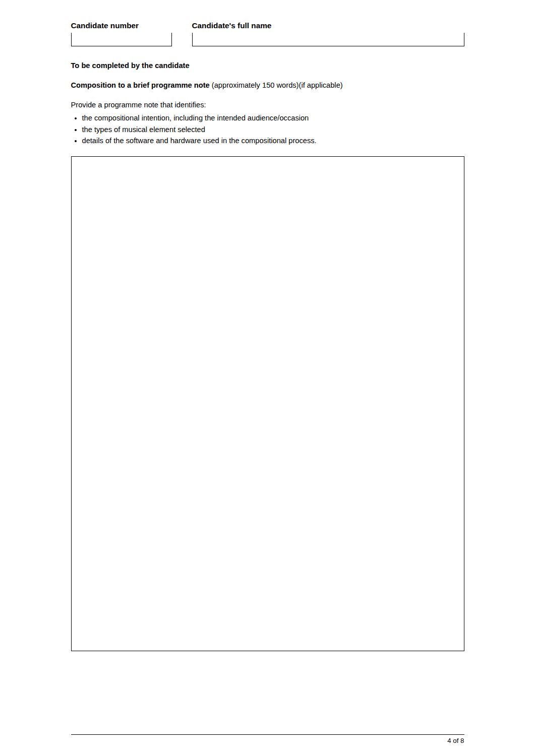Candidate number
Candidate's full name
To be completed by the candidate
Composition to a brief programme note (approximately 150 words)(if applicable)
Provide a programme note that identifies:
the compositional intention, including the intended audience/occasion
the types of musical element selected
details of the software and hardware used in the compositional process.
4 of 8